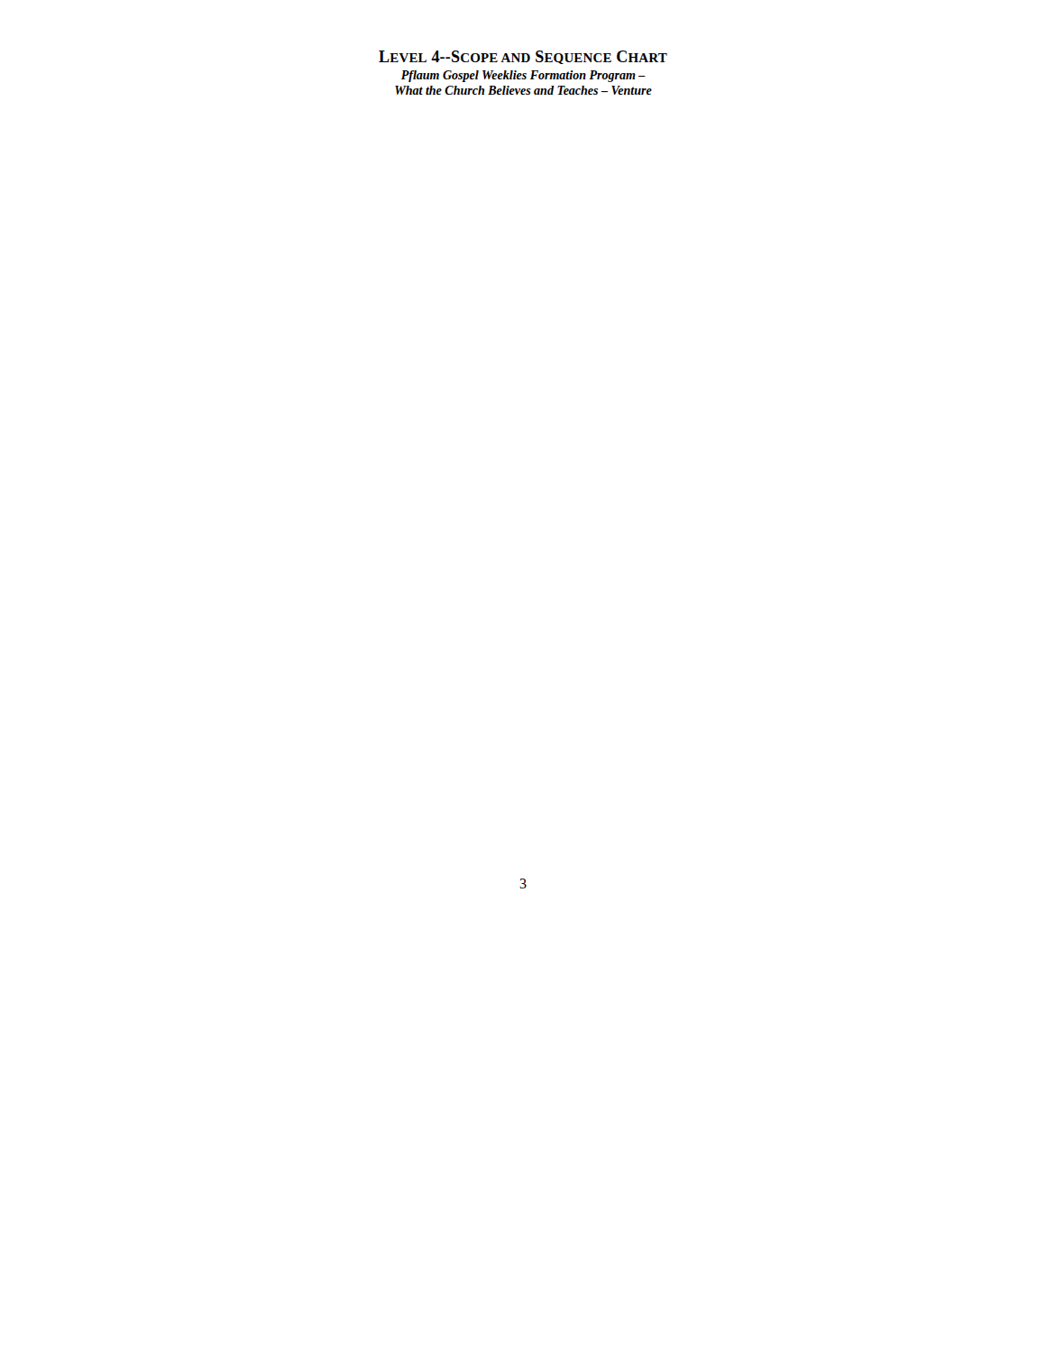LEVEL 4--SCOPE AND SEQUENCE CHART
Pflaum Gospel Weeklies Formation Program – What the Church Believes and Teaches – Venture
3